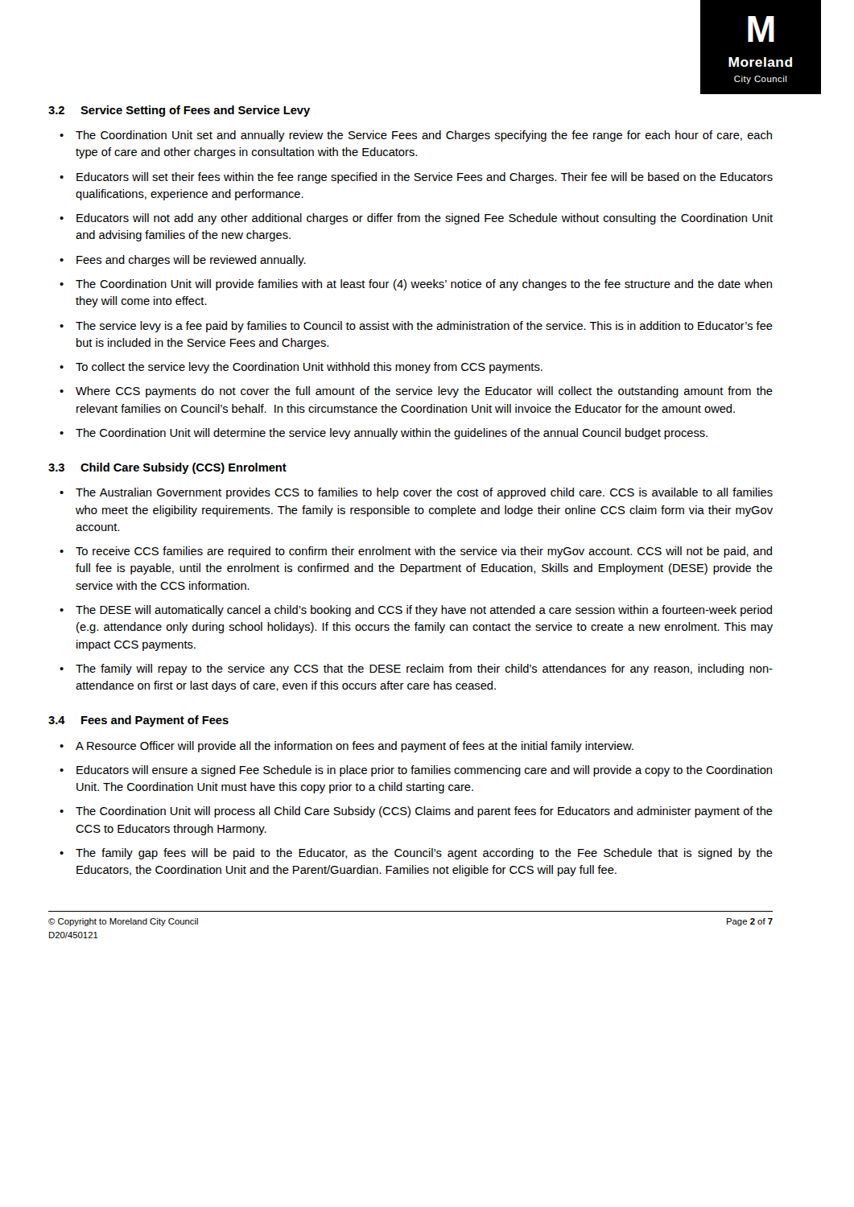M
Moreland
City Council
3.2 Service Setting of Fees and Service Levy
The Coordination Unit set and annually review the Service Fees and Charges specifying the fee range for each hour of care, each type of care and other charges in consultation with the Educators.
Educators will set their fees within the fee range specified in the Service Fees and Charges. Their fee will be based on the Educators qualifications, experience and performance.
Educators will not add any other additional charges or differ from the signed Fee Schedule without consulting the Coordination Unit and advising families of the new charges.
Fees and charges will be reviewed annually.
The Coordination Unit will provide families with at least four (4) weeks’ notice of any changes to the fee structure and the date when they will come into effect.
The service levy is a fee paid by families to Council to assist with the administration of the service. This is in addition to Educator’s fee but is included in the Service Fees and Charges.
To collect the service levy the Coordination Unit withhold this money from CCS payments.
Where CCS payments do not cover the full amount of the service levy the Educator will collect the outstanding amount from the relevant families on Council’s behalf. In this circumstance the Coordination Unit will invoice the Educator for the amount owed.
The Coordination Unit will determine the service levy annually within the guidelines of the annual Council budget process.
3.3 Child Care Subsidy (CCS) Enrolment
The Australian Government provides CCS to families to help cover the cost of approved child care. CCS is available to all families who meet the eligibility requirements. The family is responsible to complete and lodge their online CCS claim form via their myGov account.
To receive CCS families are required to confirm their enrolment with the service via their myGov account. CCS will not be paid, and full fee is payable, until the enrolment is confirmed and the Department of Education, Skills and Employment (DESE) provide the service with the CCS information.
The DESE will automatically cancel a child’s booking and CCS if they have not attended a care session within a fourteen-week period (e.g. attendance only during school holidays). If this occurs the family can contact the service to create a new enrolment. This may impact CCS payments.
The family will repay to the service any CCS that the DESE reclaim from their child’s attendances for any reason, including non-attendance on first or last days of care, even if this occurs after care has ceased.
3.4 Fees and Payment of Fees
A Resource Officer will provide all the information on fees and payment of fees at the initial family interview.
Educators will ensure a signed Fee Schedule is in place prior to families commencing care and will provide a copy to the Coordination Unit. The Coordination Unit must have this copy prior to a child starting care.
The Coordination Unit will process all Child Care Subsidy (CCS) Claims and parent fees for Educators and administer payment of the CCS to Educators through Harmony.
The family gap fees will be paid to the Educator, as the Council’s agent according to the Fee Schedule that is signed by the Educators, the Coordination Unit and the Parent/Guardian. Families not eligible for CCS will pay full fee.
© Copyright to Moreland City Council
D20/450121
Page 2 of 7